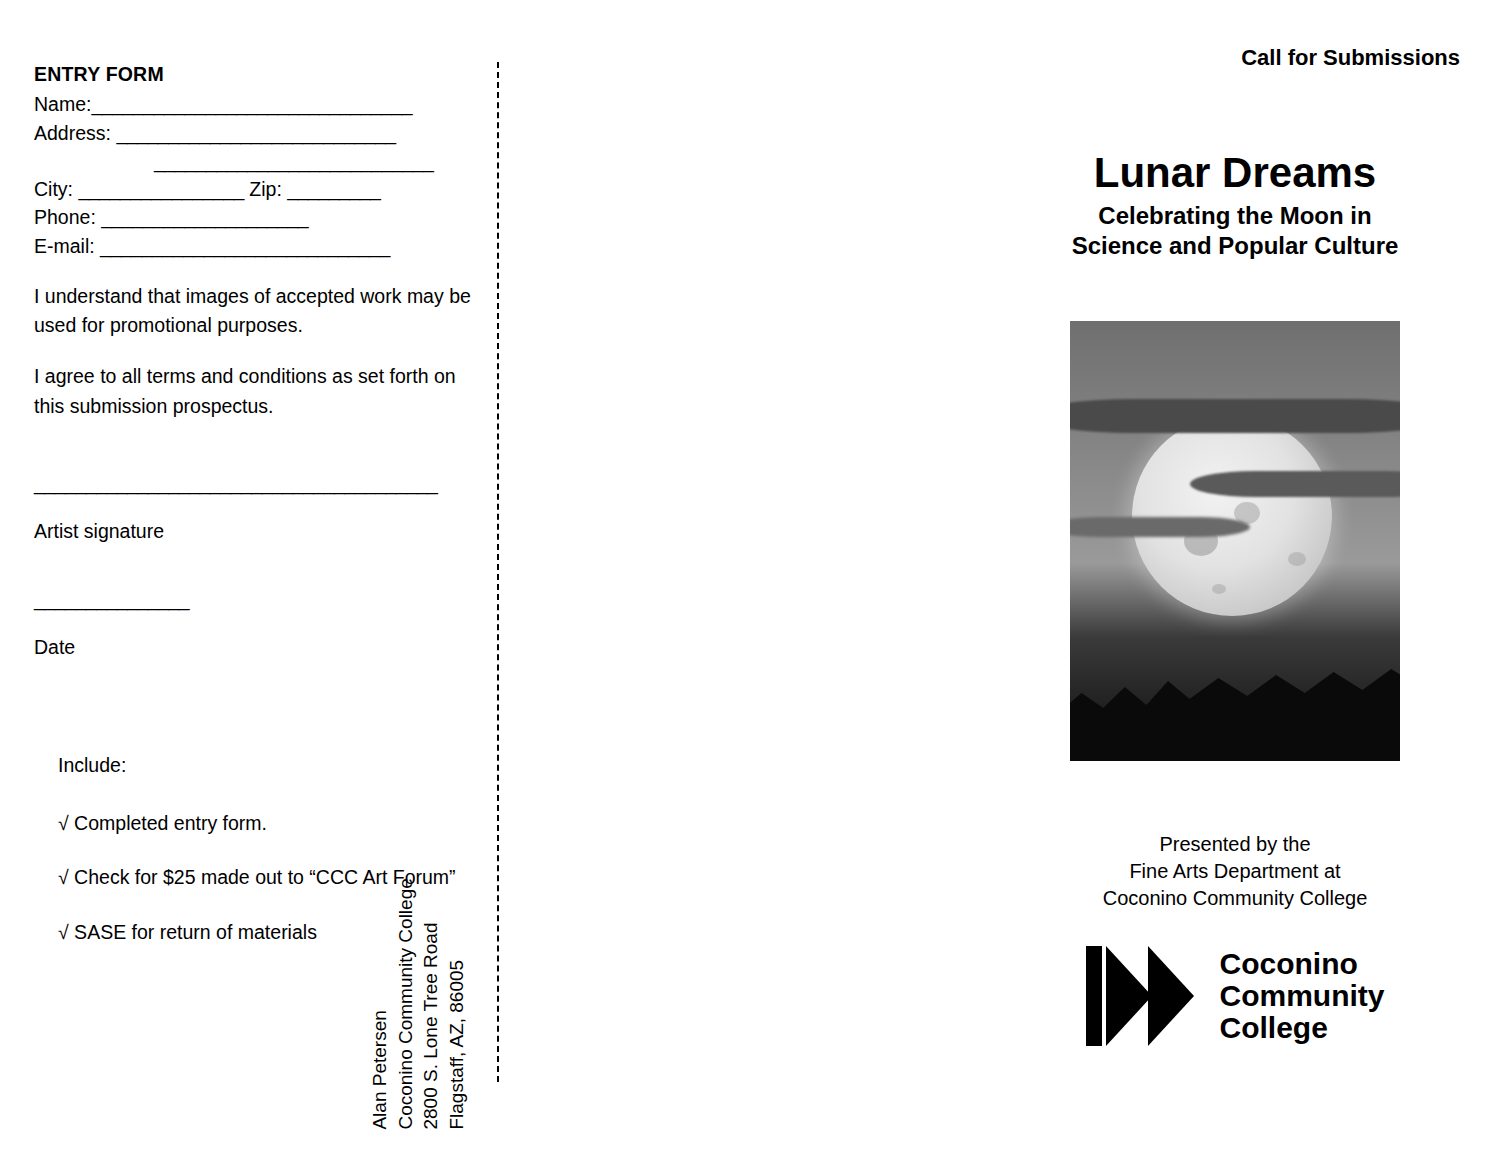ENTRY FORM
Name:_______________________________
Address: ___________________________
___________________________
City: ________________ Zip: _________
Phone: ____________________
E-mail: ____________________________
I understand that images of accepted work may be used for promotional purposes.
I agree to all terms and conditions as set forth on this submission prospectus.
_______________________________________
Artist signature
_______________
Date
Include:
√ Completed entry form.
√ Check for $25 made out to “CCC Art Forum”
√ SASE for return of materials
Alan Petersen
Coconino Community College
2800 S. Lone Tree Road
Flagstaff, AZ, 86005
Call for Submissions
Lunar Dreams
Celebrating the Moon in
Science and Popular Culture
Presented by the
Fine Arts Department at
Coconino Community College
Coconino
Community
College